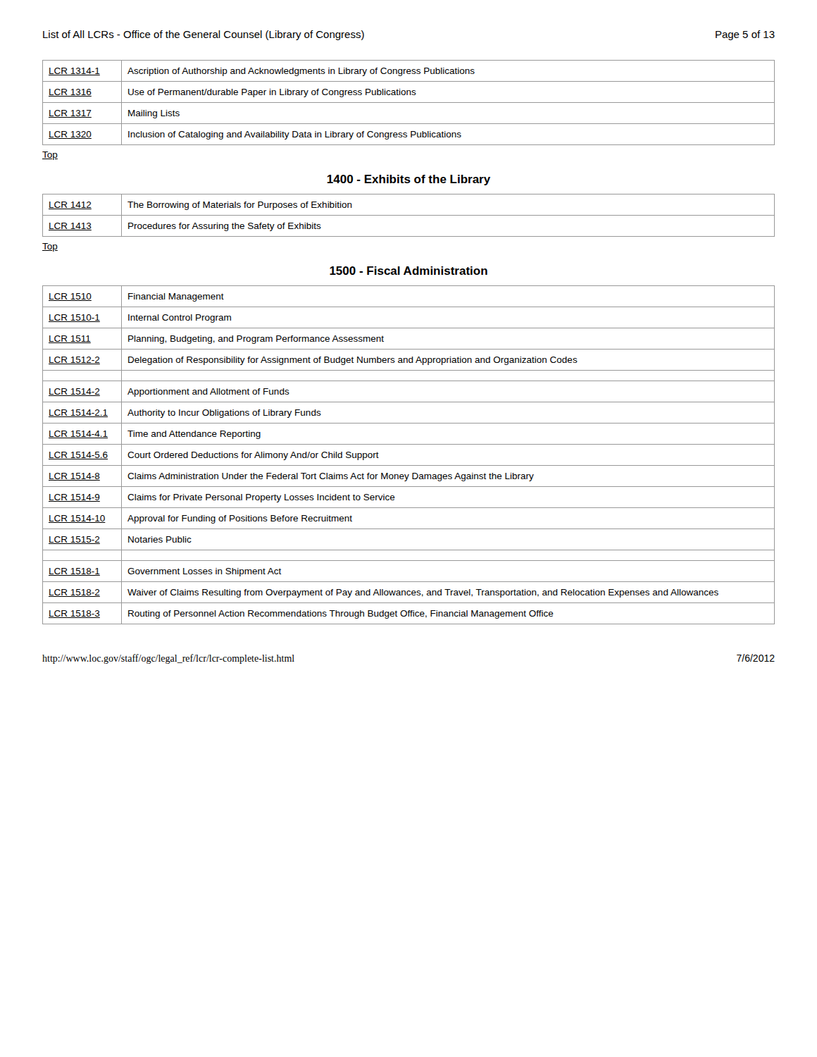List of All LCRs - Office of the General Counsel (Library of Congress)
Page 5 of 13
| LCR 1314-1 | Ascription of Authorship and Acknowledgments in Library of Congress Publications |
| LCR 1316 | Use of Permanent/durable Paper in Library of Congress Publications |
| LCR 1317 | Mailing Lists |
| LCR 1320 | Inclusion of Cataloging and Availability Data in Library of Congress Publications |
Top
| 1400 - Exhibits of the Library |
| LCR 1412 | The Borrowing of Materials for Purposes of Exhibition |
| LCR 1413 | Procedures for Assuring the Safety of Exhibits |
Top
| 1500 - Fiscal Administration |
| LCR 1510 | Financial Management |
| LCR 1510-1 | Internal Control Program |
| LCR 1511 | Planning, Budgeting, and Program Performance Assessment |
| LCR 1512-2 | Delegation of Responsibility for Assignment of Budget Numbers and Appropriation and Organization Codes |
| LCR 1514-2 | Apportionment and Allotment of Funds |
| LCR 1514-2.1 | Authority to Incur Obligations of Library Funds |
| LCR 1514-4.1 | Time and Attendance Reporting |
| LCR 1514-5.6 | Court Ordered Deductions for Alimony And/or Child Support |
| LCR 1514-8 | Claims Administration Under the Federal Tort Claims Act for Money Damages Against the Library |
| LCR 1514-9 | Claims for Private Personal Property Losses Incident to Service |
| LCR 1514-10 | Approval for Funding of Positions Before Recruitment |
| LCR 1515-2 | Notaries Public |
| LCR 1518-1 | Government Losses in Shipment Act |
| LCR 1518-2 | Waiver of Claims Resulting from Overpayment of Pay and Allowances, and Travel, Transportation, and Relocation Expenses and Allowances |
| LCR 1518-3 | Routing of Personnel Action Recommendations Through Budget Office, Financial Management Office |
http://www.loc.gov/staff/ogc/legal_ref/lcr/lcr-complete-list.html
7/6/2012